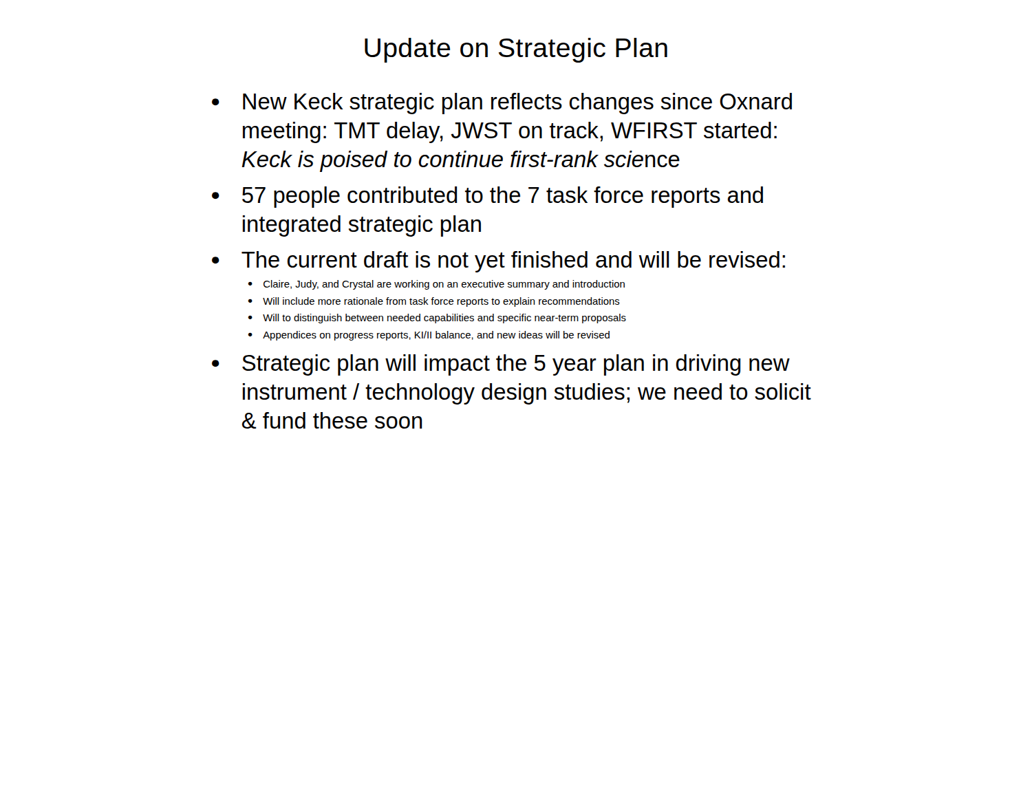Update on Strategic Plan
New Keck strategic plan reflects changes since Oxnard meeting: TMT delay, JWST on track, WFIRST started: Keck is poised to continue first-rank science
57 people contributed to the 7 task force reports and integrated strategic plan
The current draft is not yet finished and will be revised:
Claire, Judy, and Crystal are working on an executive summary and introduction
Will include more rationale from task force reports to explain recommendations
Will to distinguish between needed capabilities and specific near-term proposals
Appendices on progress reports, KI/II balance, and new ideas will be revised
Strategic plan will impact the 5 year plan in driving new instrument / technology design studies; we need to solicit & fund these soon